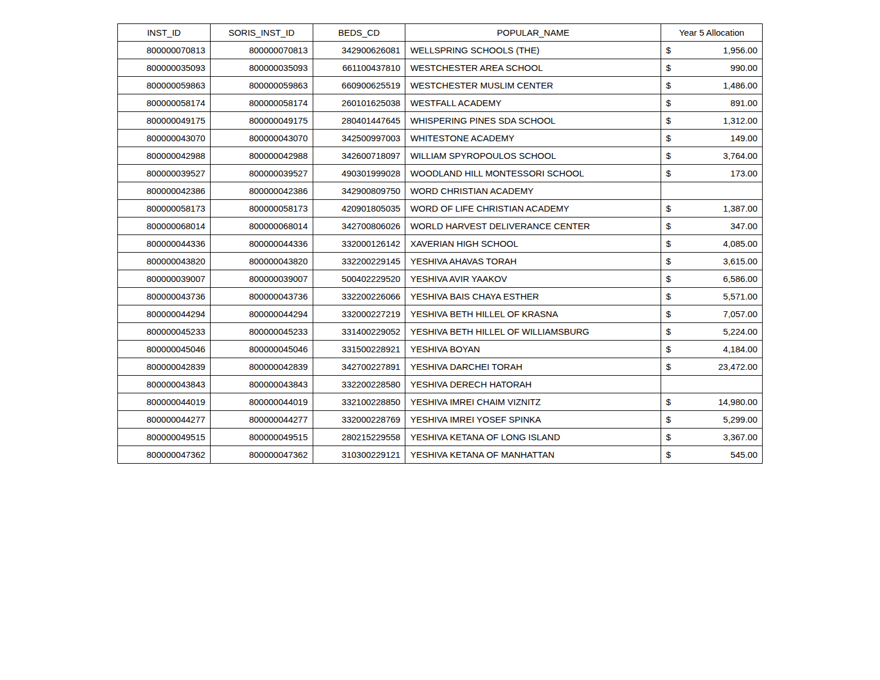| INST_ID | SORIS_INST_ID | BEDS_CD | POPULAR_NAME | Year 5 Allocation |
| --- | --- | --- | --- | --- |
| 800000070813 | 800000070813 | 342900626081 | WELLSPRING SCHOOLS (THE) | $ 1,956.00 |
| 800000035093 | 800000035093 | 661100437810 | WESTCHESTER AREA SCHOOL | $ 990.00 |
| 800000059863 | 800000059863 | 660900625519 | WESTCHESTER MUSLIM CENTER | $ 1,486.00 |
| 800000058174 | 800000058174 | 260101625038 | WESTFALL ACADEMY | $ 891.00 |
| 800000049175 | 800000049175 | 280401447645 | WHISPERING PINES SDA SCHOOL | $ 1,312.00 |
| 800000043070 | 800000043070 | 342500997003 | WHITESTONE ACADEMY | $ 149.00 |
| 800000042988 | 800000042988 | 342600718097 | WILLIAM SPYROPOULOS SCHOOL | $ 3,764.00 |
| 800000039527 | 800000039527 | 490301999028 | WOODLAND HILL MONTESSORI SCHOOL | $ 173.00 |
| 800000042386 | 800000042386 | 342900809750 | WORD CHRISTIAN ACADEMY | |
| 800000058173 | 800000058173 | 420901805035 | WORD OF LIFE CHRISTIAN ACADEMY | $ 1,387.00 |
| 800000068014 | 800000068014 | 342700806026 | WORLD HARVEST DELIVERANCE CENTER | $ 347.00 |
| 800000044336 | 800000044336 | 332000126142 | XAVERIAN HIGH SCHOOL | $ 4,085.00 |
| 800000043820 | 800000043820 | 332200229145 | YESHIVA AHAVAS TORAH | $ 3,615.00 |
| 800000039007 | 800000039007 | 500402229520 | YESHIVA AVIR YAAKOV | $ 6,586.00 |
| 800000043736 | 800000043736 | 332200226066 | YESHIVA BAIS CHAYA ESTHER | $ 5,571.00 |
| 800000044294 | 800000044294 | 332000227219 | YESHIVA BETH HILLEL OF KRASNA | $ 7,057.00 |
| 800000045233 | 800000045233 | 331400229052 | YESHIVA BETH HILLEL OF WILLIAMSBURG | $ 5,224.00 |
| 800000045046 | 800000045046 | 331500228921 | YESHIVA BOYAN | $ 4,184.00 |
| 800000042839 | 800000042839 | 342700227891 | YESHIVA DARCHEI TORAH | $ 23,472.00 |
| 800000043843 | 800000043843 | 332200228580 | YESHIVA DERECH HATORAH | |
| 800000044019 | 800000044019 | 332100228850 | YESHIVA IMREI CHAIM VIZNITZ | $ 14,980.00 |
| 800000044277 | 800000044277 | 332000228769 | YESHIVA IMREI YOSEF SPINKA | $ 5,299.00 |
| 800000049515 | 800000049515 | 280215229558 | YESHIVA KETANA OF LONG ISLAND | $ 3,367.00 |
| 800000047362 | 800000047362 | 310300229121 | YESHIVA KETANA OF MANHATTAN | $ 545.00 |